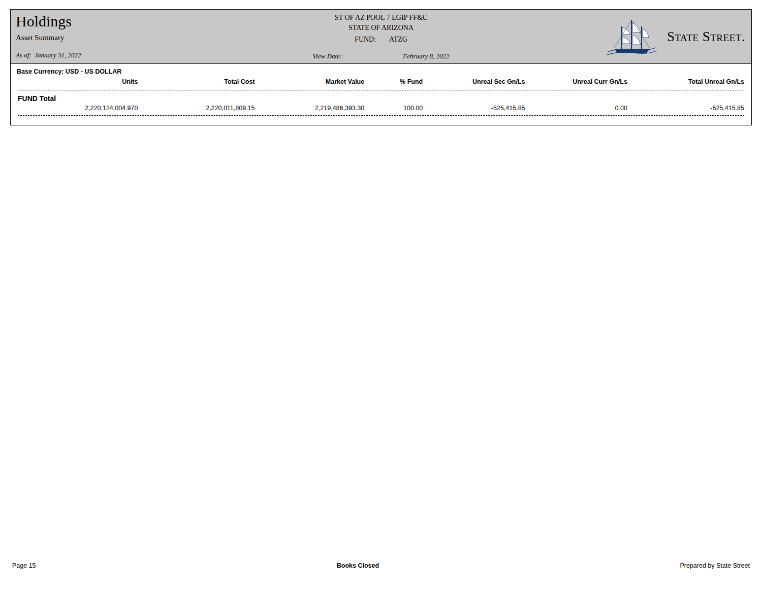Holdings
Asset Summary
As of: January 31, 2022
ST OF AZ POOL 7 LGIP FF&C
STATE OF ARIZONA
FUND: ATZG
View Date: February 8, 2022
State Street.
Base Currency: USD - US DOLLAR
| Units | Total Cost | Market Value | % Fund | Unreal Sec Gn/Ls | Unreal Curr Gn/Ls | Total Unreal Gn/Ls |
| --- | --- | --- | --- | --- | --- | --- |
| FUND Total |
| 2,220,124,004.970 | 2,220,011,809.15 | 2,219,486,393.30 | 100.00 | -525,415.85 | 0.00 | -525,415.85 |
Page 15
Books Closed
Prepared by State Street